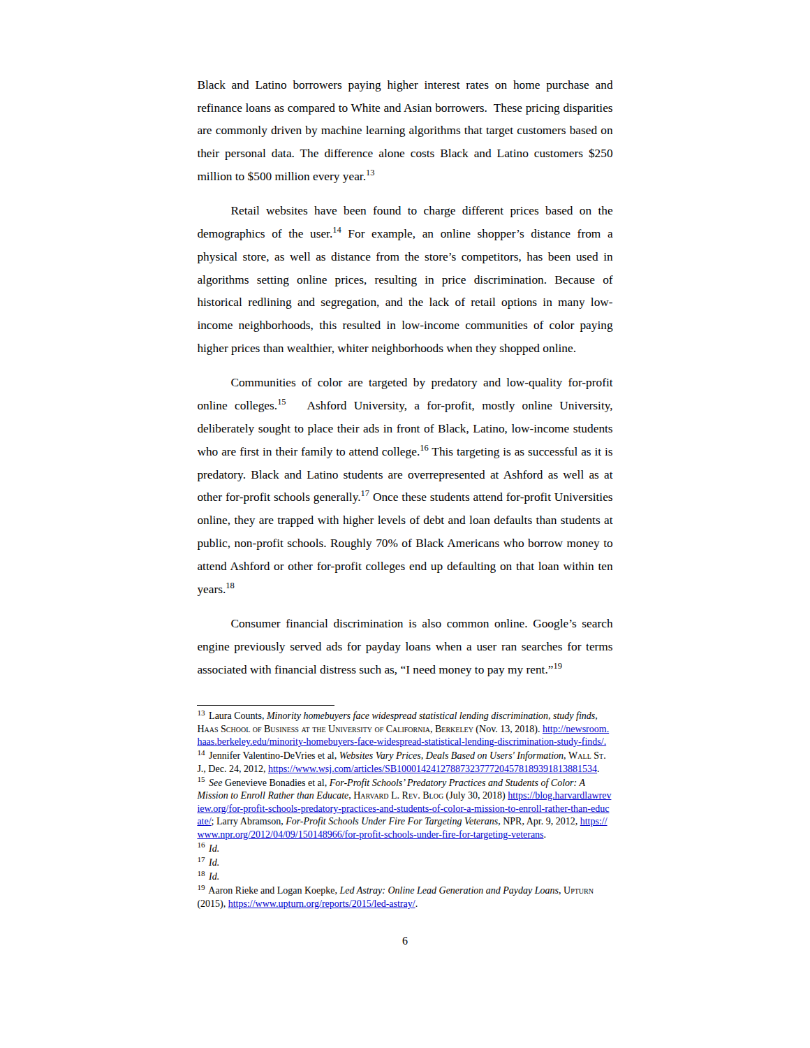Black and Latino borrowers paying higher interest rates on home purchase and refinance loans as compared to White and Asian borrowers. These pricing disparities are commonly driven by machine learning algorithms that target customers based on their personal data. The difference alone costs Black and Latino customers $250 million to $500 million every year.13
Retail websites have been found to charge different prices based on the demographics of the user.14 For example, an online shopper’s distance from a physical store, as well as distance from the store’s competitors, has been used in algorithms setting online prices, resulting in price discrimination. Because of historical redlining and segregation, and the lack of retail options in many low-income neighborhoods, this resulted in low-income communities of color paying higher prices than wealthier, whiter neighborhoods when they shopped online.
Communities of color are targeted by predatory and low-quality for-profit online colleges.15 Ashford University, a for-profit, mostly online University, deliberately sought to place their ads in front of Black, Latino, low-income students who are first in their family to attend college.16 This targeting is as successful as it is predatory. Black and Latino students are overrepresented at Ashford as well as at other for-profit schools generally.17 Once these students attend for-profit Universities online, they are trapped with higher levels of debt and loan defaults than students at public, non-profit schools. Roughly 70% of Black Americans who borrow money to attend Ashford or other for-profit colleges end up defaulting on that loan within ten years.18
Consumer financial discrimination is also common online. Google’s search engine previously served ads for payday loans when a user ran searches for terms associated with financial distress such as, “I need money to pay my rent.”19
13 Laura Counts, Minority homebuyers face widespread statistical lending discrimination, study finds, Haas School of Business at the University of California, Berkeley (Nov. 13, 2018). http://newsroom.haas.berkeley.edu/minority-homebuyers-face-widespread-statistical-lending-discrimination-study-finds/.
14 Jennifer Valentino-DeVries et al, Websites Vary Prices, Deals Based on Users' Information, Wall St. J., Dec. 24, 2012, https://www.wsj.com/articles/SB10001424127887323777204578189391813881534.
15 See Genevieve Bonadies et al, For-Profit Schools’ Predatory Practices and Students of Color: A Mission to Enroll Rather than Educate, Harvard L. Rev. Blog (July 30, 2018) https://blog.harvardlawreview.org/for-profit-schools-predatory-practices-and-students-of-color-a-mission-to-enroll-rather-than-educate/; Larry Abramson, For-Profit Schools Under Fire For Targeting Veterans, NPR, Apr. 9, 2012, https://www.npr.org/2012/04/09/150148966/for-profit-schools-under-fire-for-targeting-veterans.
16 Id.
17 Id.
18 Id.
19 Aaron Rieke and Logan Koepke, Led Astray: Online Lead Generation and Payday Loans, Upturn (2015), https://www.upturn.org/reports/2015/led-astray/.
6